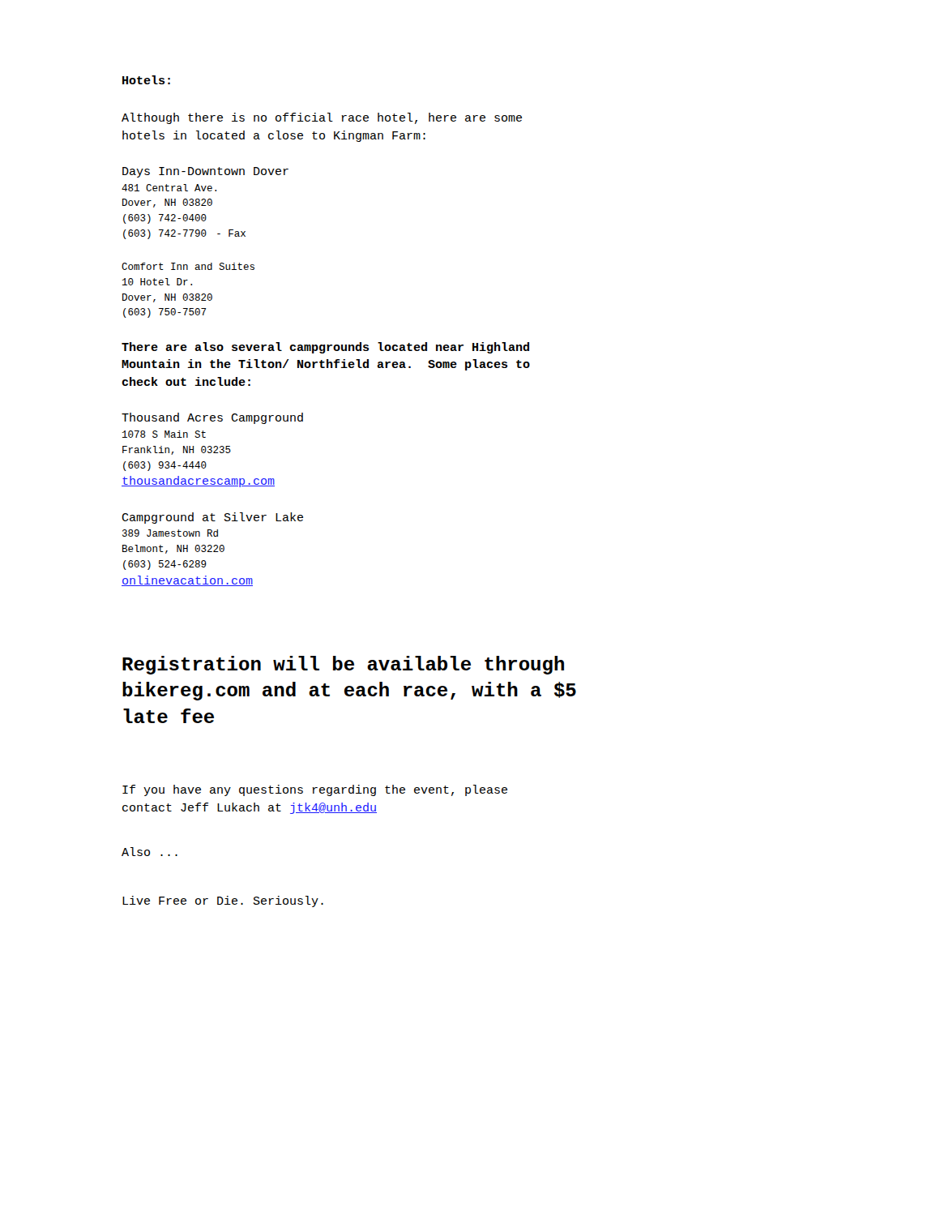Hotels:
Although there is no official race hotel, here are some
hotels in located a close to Kingman Farm:
Days Inn-Downtown Dover
481 Central Ave.
Dover, NH 03820
(603) 742-0400 
(603) 742-7790  - Fax
Comfort Inn and Suites
10 Hotel Dr.
Dover, NH 03820
(603) 750-7507 
There are also several campgrounds located near Highland
Mountain in the Tilton/ Northfield area. Some places to
check out include:
Thousand Acres Campground
1078 S Main St
Franklin, NH 03235
(603) 934-4440 
thousandacrescamp.com
Campground at Silver Lake
389 Jamestown Rd
Belmont, NH 03220
(603) 524-6289 
onlinevacation.com
Registration will be available through
bikereg.com and at each race, with a $5
late fee
If you have any questions regarding the event, please
contact Jeff Lukach at jtk4@unh.edu
Also ...
Live Free or Die. Seriously.